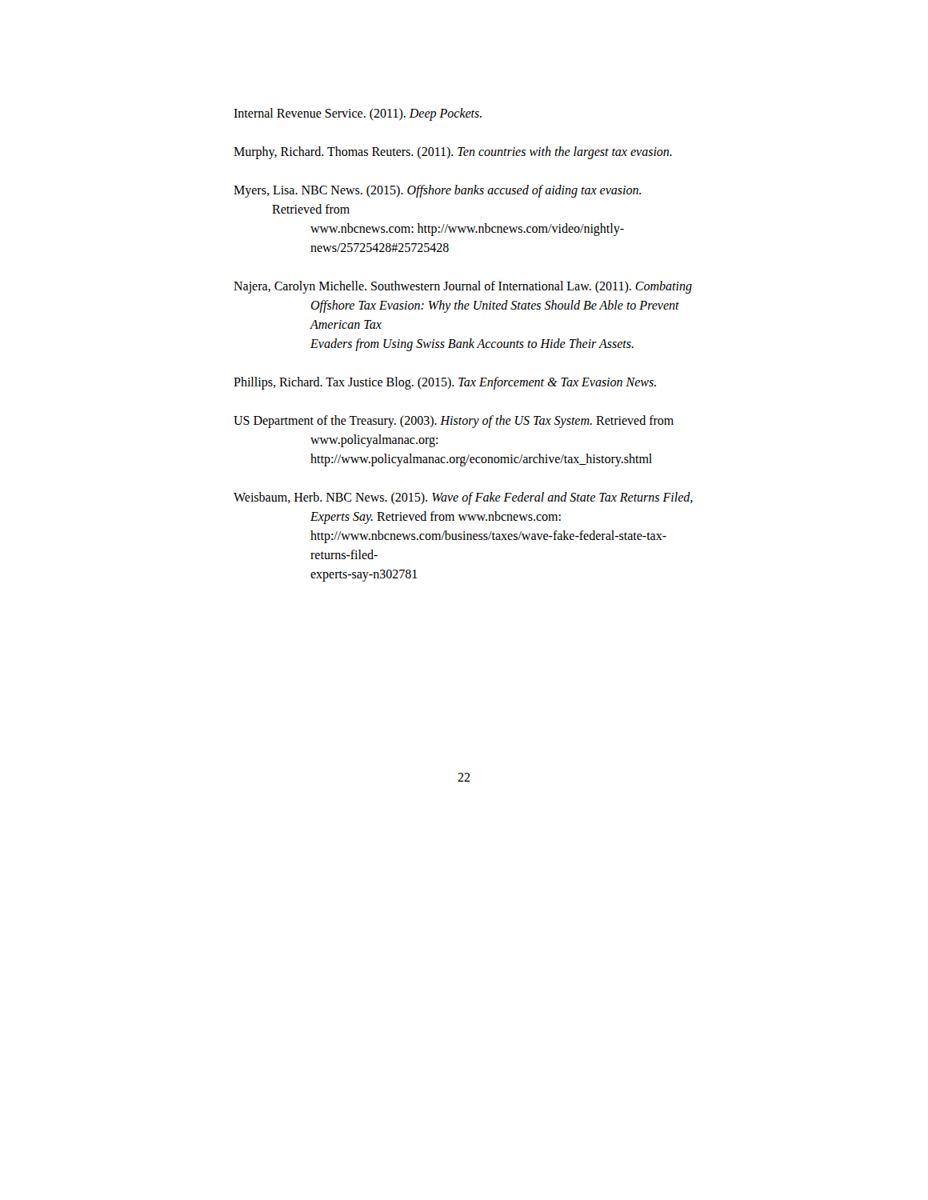Internal Revenue Service. (2011). Deep Pockets.
Murphy, Richard. Thomas Reuters. (2011). Ten countries with the largest tax evasion.
Myers, Lisa. NBC News. (2015). Offshore banks accused of aiding tax evasion. Retrieved from www.nbcnews.com: http://www.nbcnews.com/video/nightly-news/25725428#25725428
Najera, Carolyn Michelle. Southwestern Journal of International Law. (2011). Combating Offshore Tax Evasion: Why the United States Should Be Able to Prevent American Tax Evaders from Using Swiss Bank Accounts to Hide Their Assets.
Phillips, Richard. Tax Justice Blog. (2015). Tax Enforcement & Tax Evasion News.
US Department of the Treasury. (2003). History of the US Tax System. Retrieved from www.policyalmanac.org: http://www.policyalmanac.org/economic/archive/tax_history.shtml
Weisbaum, Herb. NBC News. (2015). Wave of Fake Federal and State Tax Returns Filed, Experts Say. Retrieved from www.nbcnews.com: http://www.nbcnews.com/business/taxes/wave-fake-federal-state-tax-returns-filed- experts-say-n302781
22